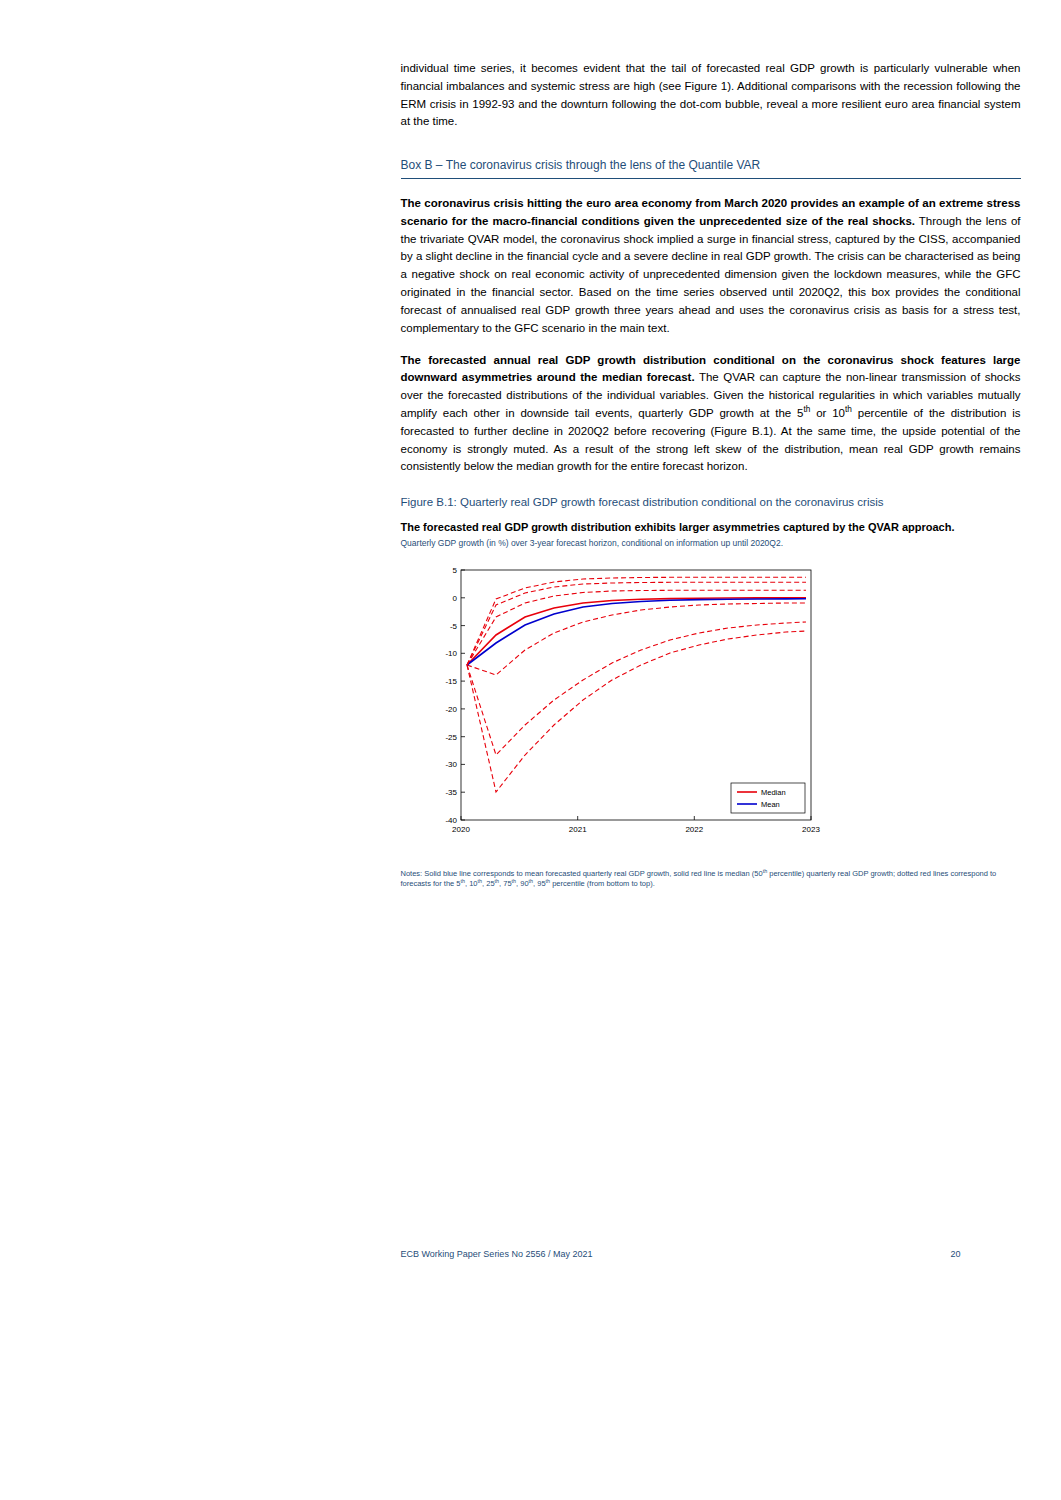individual time series, it becomes evident that the tail of forecasted real GDP growth is particularly vulnerable when financial imbalances and systemic stress are high (see Figure 1). Additional comparisons with the recession following the ERM crisis in 1992-93 and the downturn following the dot-com bubble, reveal a more resilient euro area financial system at the time.
Box B – The coronavirus crisis through the lens of the Quantile VAR
The coronavirus crisis hitting the euro area economy from March 2020 provides an example of an extreme stress scenario for the macro-financial conditions given the unprecedented size of the real shocks. Through the lens of the trivariate QVAR model, the coronavirus shock implied a surge in financial stress, captured by the CISS, accompanied by a slight decline in the financial cycle and a severe decline in real GDP growth. The crisis can be characterised as being a negative shock on real economic activity of unprecedented dimension given the lockdown measures, while the GFC originated in the financial sector. Based on the time series observed until 2020Q2, this box provides the conditional forecast of annualised real GDP growth three years ahead and uses the coronavirus crisis as basis for a stress test, complementary to the GFC scenario in the main text.
The forecasted annual real GDP growth distribution conditional on the coronavirus shock features large downward asymmetries around the median forecast. The QVAR can capture the non-linear transmission of shocks over the forecasted distributions of the individual variables. Given the historical regularities in which variables mutually amplify each other in downside tail events, quarterly GDP growth at the 5th or 10th percentile of the distribution is forecasted to further decline in 2020Q2 before recovering (Figure B.1). At the same time, the upside potential of the economy is strongly muted. As a result of the strong left skew of the distribution, mean real GDP growth remains consistently below the median growth for the entire forecast horizon.
Figure B.1: Quarterly real GDP growth forecast distribution conditional on the coronavirus crisis
The forecasted real GDP growth distribution exhibits larger asymmetries captured by the QVAR approach.
Quarterly GDP growth (in %) over 3-year forecast horizon, conditional on information up until 2020Q2.
5 0 -5 -10 -15 -20 -25 -30 -35 -40 2020 2021 2022 2023 Median Mean
Notes: Solid blue line corresponds to mean forecasted quarterly real GDP growth, solid red line is median (50th percentile) quarterly real GDP growth; dotted red lines correspond to forecasts for the 5th, 10th, 25th, 75th, 90th, 95th percentile (from bottom to top).
ECB Working Paper Series No 2556 / May 2021 20